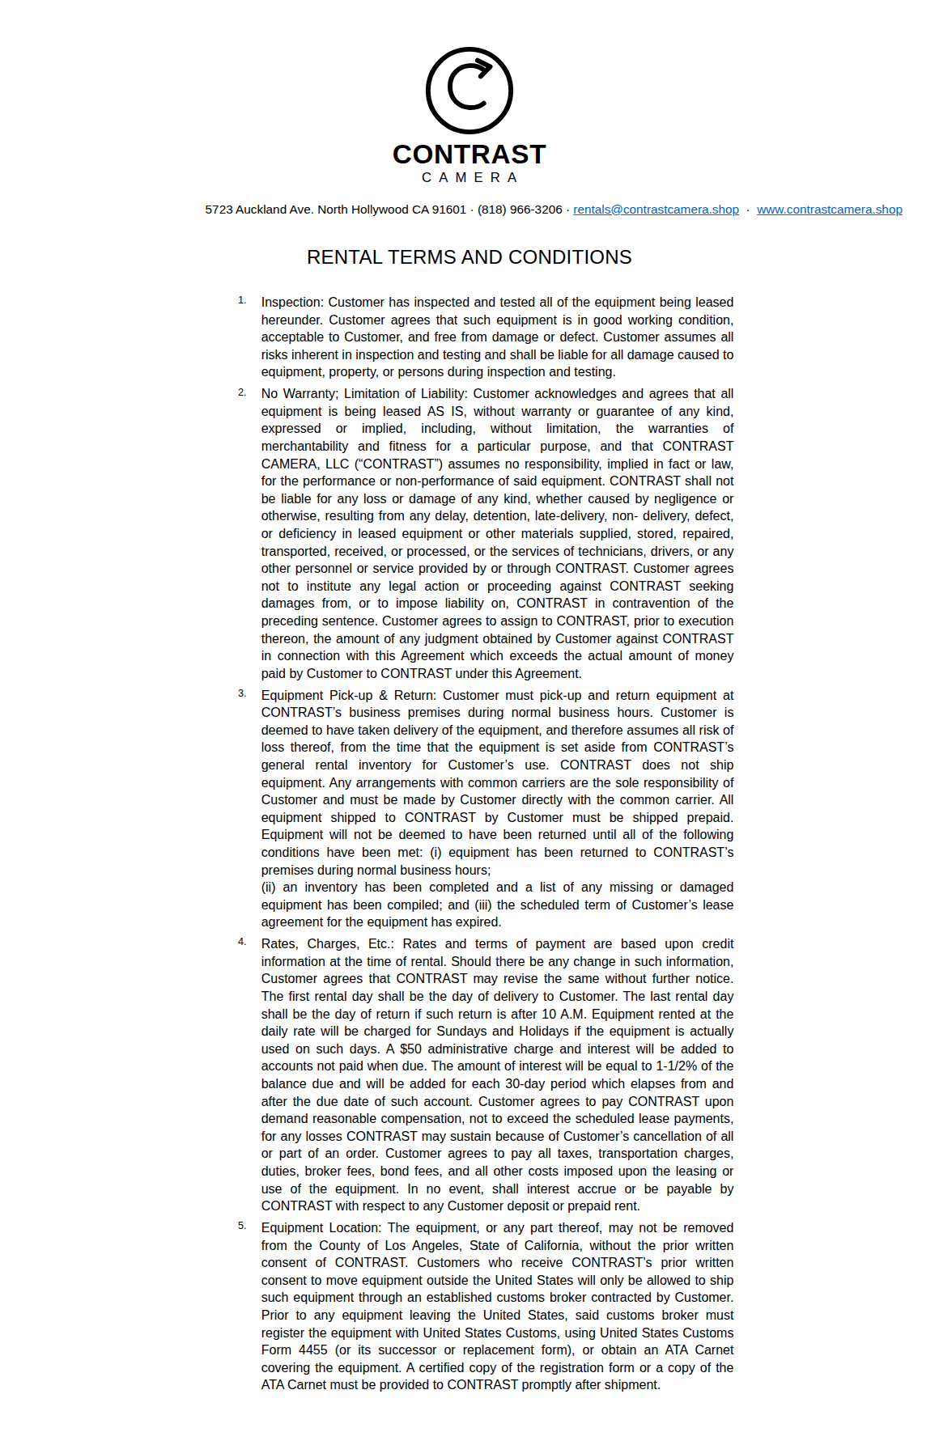CONTRAST
CAMERA
5723 Auckland Ave. North Hollywood CA 91601 · (818) 966-3206 · rentals@contrastcamera.shop · www.contrastcamera.shop
RENTAL TERMS AND CONDITIONS
Inspection: Customer has inspected and tested all of the equipment being leased hereunder. Customer agrees that such equipment is in good working condition, acceptable to Customer, and free from damage or defect. Customer assumes all risks inherent in inspection and testing and shall be liable for all damage caused to equipment, property, or persons during inspection and testing.
No Warranty; Limitation of Liability: Customer acknowledges and agrees that all equipment is being leased AS IS, without warranty or guarantee of any kind, expressed or implied, including, without limitation, the warranties of merchantability and fitness for a particular purpose, and that CONTRAST CAMERA, LLC (“CONTRAST”) assumes no responsibility, implied in fact or law, for the performance or non-performance of said equipment. CONTRAST shall not be liable for any loss or damage of any kind, whether caused by negligence or otherwise, resulting from any delay, detention, late-delivery, non- delivery, defect, or deficiency in leased equipment or other materials supplied, stored, repaired, transported, received, or processed, or the services of technicians, drivers, or any other personnel or service provided by or through CONTRAST. Customer agrees not to institute any legal action or proceeding against CONTRAST seeking damages from, or to impose liability on, CONTRAST in contravention of the preceding sentence. Customer agrees to assign to CONTRAST, prior to execution thereon, the amount of any judgment obtained by Customer against CONTRAST in connection with this Agreement which exceeds the actual amount of money paid by Customer to CONTRAST under this Agreement.
Equipment Pick-up & Return: Customer must pick-up and return equipment at CONTRAST’s business premises during normal business hours. Customer is deemed to have taken delivery of the equipment, and therefore assumes all risk of loss thereof, from the time that the equipment is set aside from CONTRAST’s general rental inventory for Customer’s use. CONTRAST does not ship equipment. Any arrangements with common carriers are the sole responsibility of Customer and must be made by Customer directly with the common carrier. All equipment shipped to CONTRAST by Customer must be shipped prepaid. Equipment will not be deemed to have been returned until all of the following conditions have been met: (i) equipment has been returned to CONTRAST’s premises during normal business hours;
(ii) an inventory has been completed and a list of any missing or damaged equipment has been compiled; and (iii) the scheduled term of Customer’s lease agreement for the equipment has expired.
Rates, Charges, Etc.: Rates and terms of payment are based upon credit information at the time of rental. Should there be any change in such information, Customer agrees that CONTRAST may revise the same without further notice. The first rental day shall be the day of delivery to Customer. The last rental day shall be the day of return if such return is after 10 A.M. Equipment rented at the daily rate will be charged for Sundays and Holidays if the equipment is actually used on such days. A $50 administrative charge and interest will be added to accounts not paid when due. The amount of interest will be equal to 1-1/2% of the balance due and will be added for each 30-day period which elapses from and after the due date of such account. Customer agrees to pay CONTRAST upon demand reasonable compensation, not to exceed the scheduled lease payments, for any losses CONTRAST may sustain because of Customer’s cancellation of all or part of an order. Customer agrees to pay all taxes, transportation charges, duties, broker fees, bond fees, and all other costs imposed upon the leasing or use of the equipment. In no event, shall interest accrue or be payable by CONTRAST with respect to any Customer deposit or prepaid rent.
Equipment Location: The equipment, or any part thereof, may not be removed from the County of Los Angeles, State of California, without the prior written consent of CONTRAST. Customers who receive CONTRAST’s prior written consent to move equipment outside the United States will only be allowed to ship such equipment through an established customs broker contracted by Customer. Prior to any equipment leaving the United States, said customs broker must register the equipment with United States Customs, using United States Customs Form 4455 (or its successor or replacement form), or obtain an ATA Carnet covering the equipment. A certified copy of the registration form or a copy of the ATA Carnet must be provided to CONTRAST promptly after shipment.